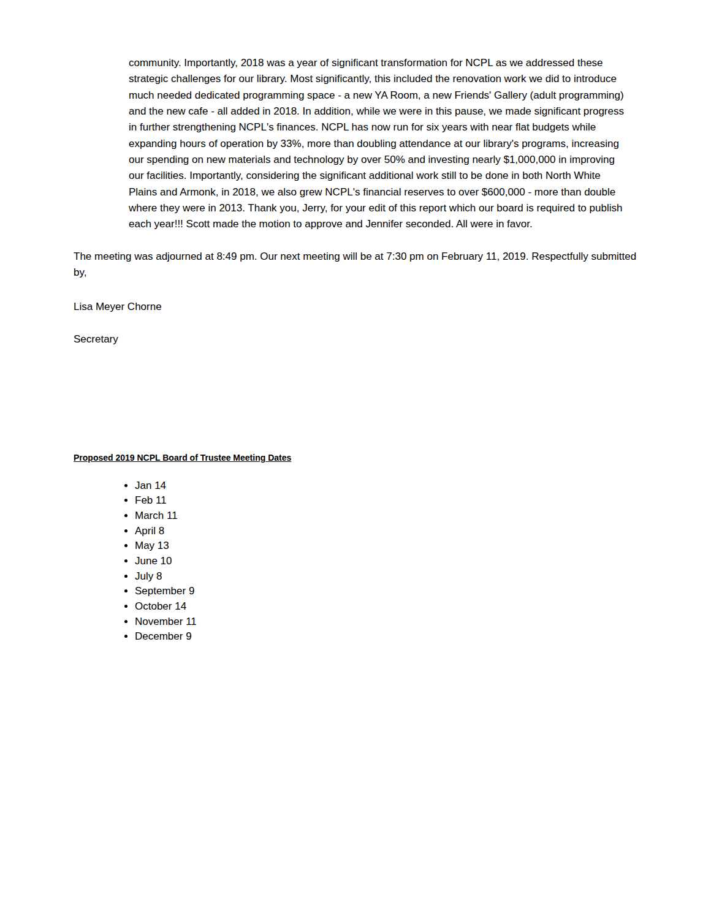community. Importantly, 2018 was a year of significant transformation for NCPL as we addressed these strategic challenges for our library. Most significantly, this included the renovation work we did to introduce much needed dedicated programming space - a new YA Room, a new Friends' Gallery (adult programming) and the new cafe - all added in 2018. In addition, while we were in this pause, we made significant progress in further strengthening NCPL's finances. NCPL has now run for six years with near flat budgets while expanding hours of operation by 33%, more than doubling attendance at our library's programs, increasing our spending on new materials and technology by over 50% and investing nearly $1,000,000 in improving our facilities. Importantly, considering the significant additional work still to be done in both North White Plains and Armonk, in 2018, we also grew NCPL's financial reserves to over $600,000 - more than double where they were in 2013. Thank you, Jerry, for your edit of this report which our board is required to publish each year!!! Scott made the motion to approve and Jennifer seconded. All were in favor.
The meeting was adjourned at 8:49 pm. Our next meeting will be at 7:30 pm on February 11, 2019. Respectfully submitted by,
Lisa Meyer Chorne
Secretary
Proposed 2019 NCPL Board of Trustee Meeting Dates
Jan 14
Feb 11
March 11
April 8
May 13
June 10
July 8
September 9
October 14
November 11
December 9